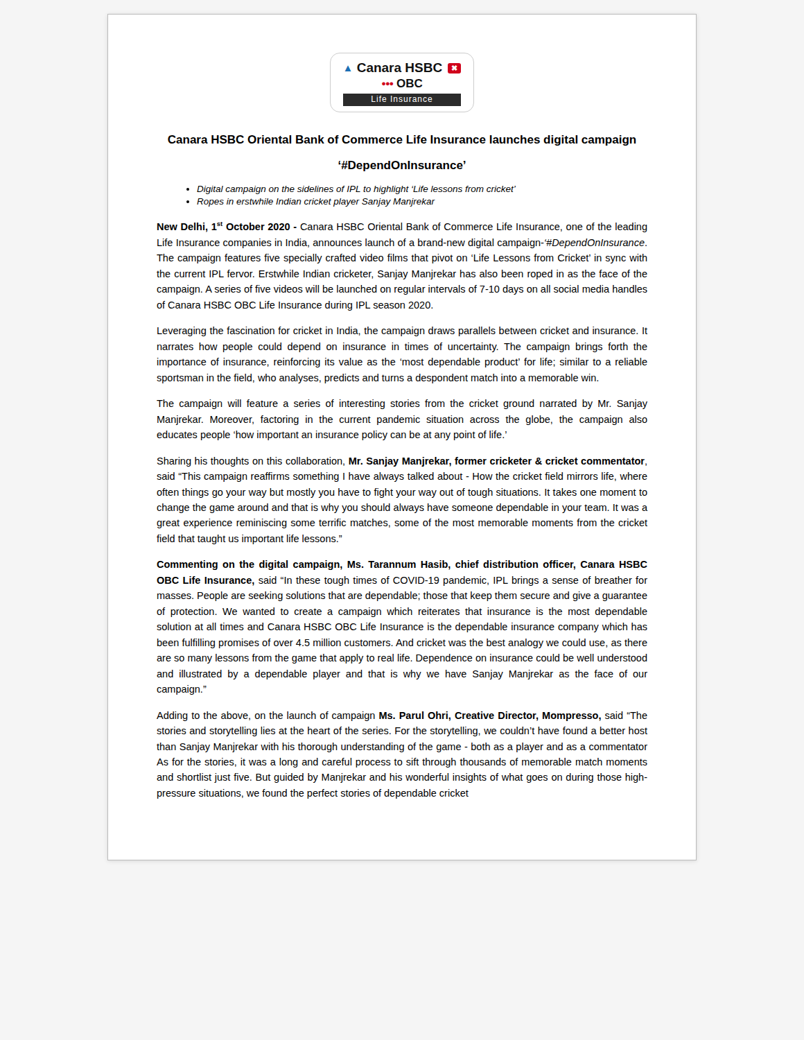▲ Canara HSBC ✖
●●● OBC
Life Insurance
Canara HSBC Oriental Bank of Commerce Life Insurance launches digital campaign ‘#DependOnInsurance’
Digital campaign on the sidelines of IPL to highlight ‘Life lessons from cricket’
Ropes in erstwhile Indian cricket player Sanjay Manjrekar
New Delhi, 1st October 2020 - Canara HSBC Oriental Bank of Commerce Life Insurance, one of the leading Life Insurance companies in India, announces launch of a brand-new digital campaign-‘#DependOnInsurance. The campaign features five specially crafted video films that pivot on ‘Life Lessons from Cricket’ in sync with the current IPL fervor. Erstwhile Indian cricketer, Sanjay Manjrekar has also been roped in as the face of the campaign. A series of five videos will be launched on regular intervals of 7-10 days on all social media handles of Canara HSBC OBC Life Insurance during IPL season 2020.
Leveraging the fascination for cricket in India, the campaign draws parallels between cricket and insurance. It narrates how people could depend on insurance in times of uncertainty. The campaign brings forth the importance of insurance, reinforcing its value as the ‘most dependable product’ for life; similar to a reliable sportsman in the field, who analyses, predicts and turns a despondent match into a memorable win.
The campaign will feature a series of interesting stories from the cricket ground narrated by Mr. Sanjay Manjrekar. Moreover, factoring in the current pandemic situation across the globe, the campaign also educates people ‘how important an insurance policy can be at any point of life.’
Sharing his thoughts on this collaboration, Mr. Sanjay Manjrekar, former cricketer & cricket commentator, said “This campaign reaffirms something I have always talked about - How the cricket field mirrors life, where often things go your way but mostly you have to fight your way out of tough situations. It takes one moment to change the game around and that is why you should always have someone dependable in your team. It was a great experience reminiscing some terrific matches, some of the most memorable moments from the cricket field that taught us important life lessons.”
Commenting on the digital campaign, Ms. Tarannum Hasib, chief distribution officer, Canara HSBC OBC Life Insurance, said “In these tough times of COVID-19 pandemic, IPL brings a sense of breather for masses. People are seeking solutions that are dependable; those that keep them secure and give a guarantee of protection. We wanted to create a campaign which reiterates that insurance is the most dependable solution at all times and Canara HSBC OBC Life Insurance is the dependable insurance company which has been fulfilling promises of over 4.5 million customers. And cricket was the best analogy we could use, as there are so many lessons from the game that apply to real life. Dependence on insurance could be well understood and illustrated by a dependable player and that is why we have Sanjay Manjrekar as the face of our campaign.”
Adding to the above, on the launch of campaign Ms. Parul Ohri, Creative Director, Mompresso, said “The stories and storytelling lies at the heart of the series. For the storytelling, we couldn’t have found a better host than Sanjay Manjrekar with his thorough understanding of the game - both as a player and as a commentator As for the stories, it was a long and careful process to sift through thousands of memorable match moments and shortlist just five. But guided by Manjrekar and his wonderful insights of what goes on during those high-pressure situations, we found the perfect stories of dependable cricket